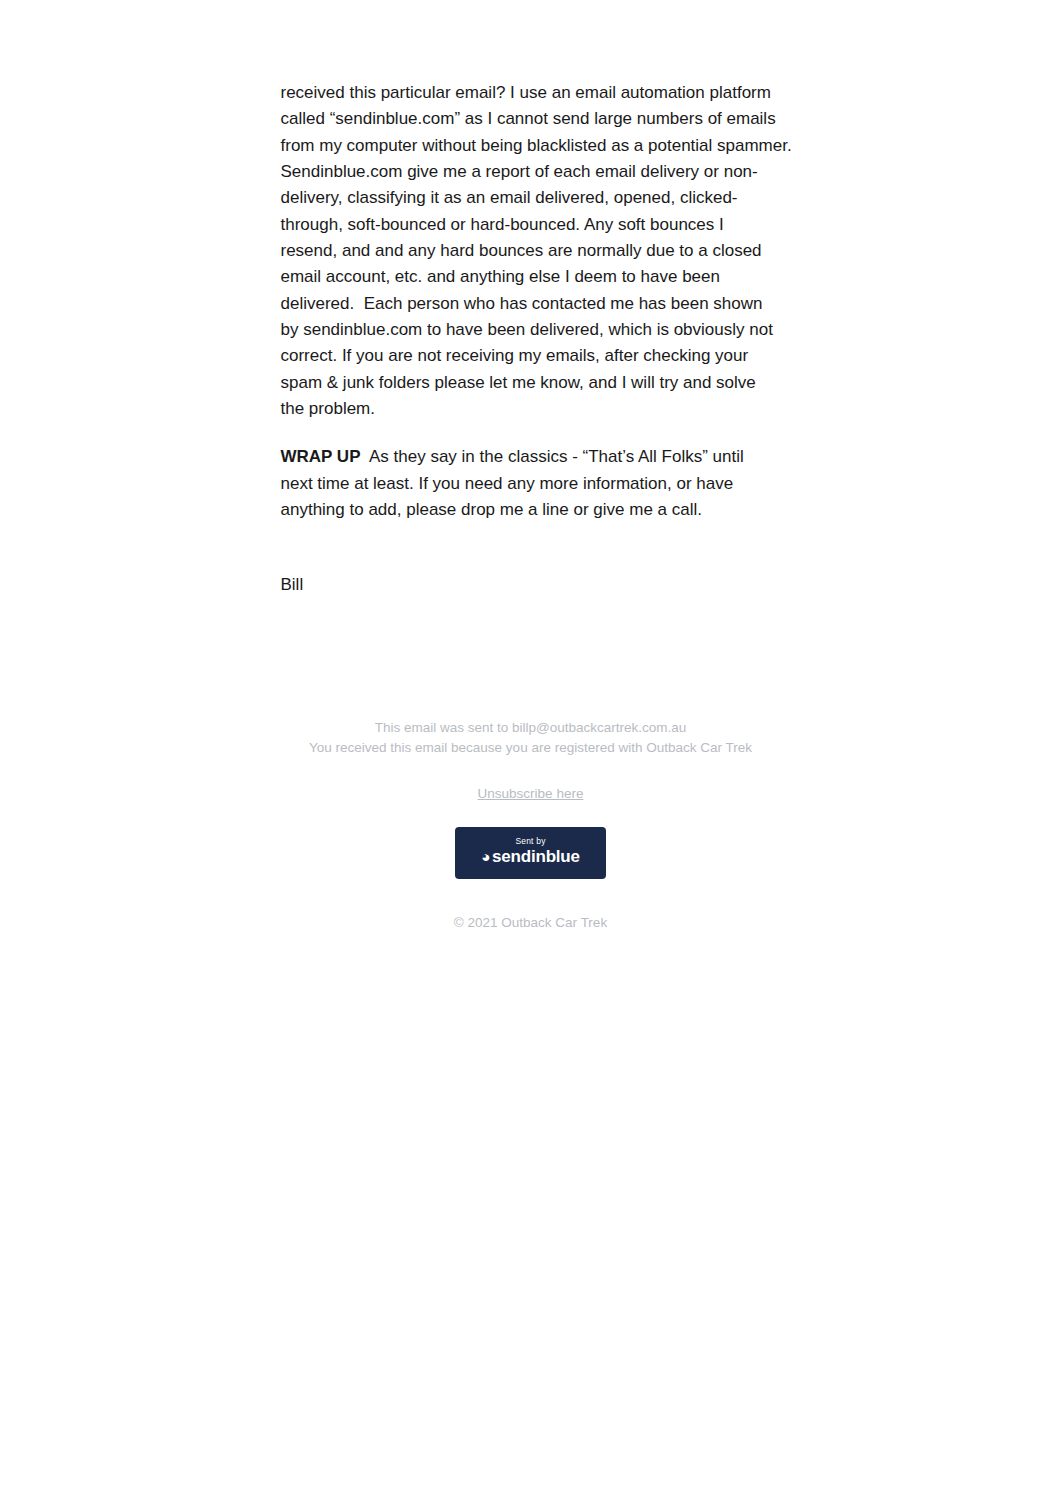received this particular email? I use an email automation platform called “sendinblue.com” as I cannot send large numbers of emails from my computer without being blacklisted as a potential spammer. Sendinblue.com give me a report of each email delivery or non-delivery, classifying it as an email delivered, opened, clicked-through, soft-bounced or hard-bounced. Any soft bounces I resend, and and any hard bounces are normally due to a closed email account, etc. and anything else I deem to have been delivered. Each person who has contacted me has been shown by sendinblue.com to have been delivered, which is obviously not correct. If you are not receiving my emails, after checking your spam & junk folders please let me know, and I will try and solve the problem.
WRAP UP As they say in the classics - “That’s All Folks” until next time at least. If you need any more information, or have anything to add, please drop me a line or give me a call.
Bill
This email was sent to billp@outbackcartrek.com.au
You received this email because you are registered with Outback Car Trek
Unsubscribe here
Sent by ◕sendinblue
© 2021 Outback Car Trek